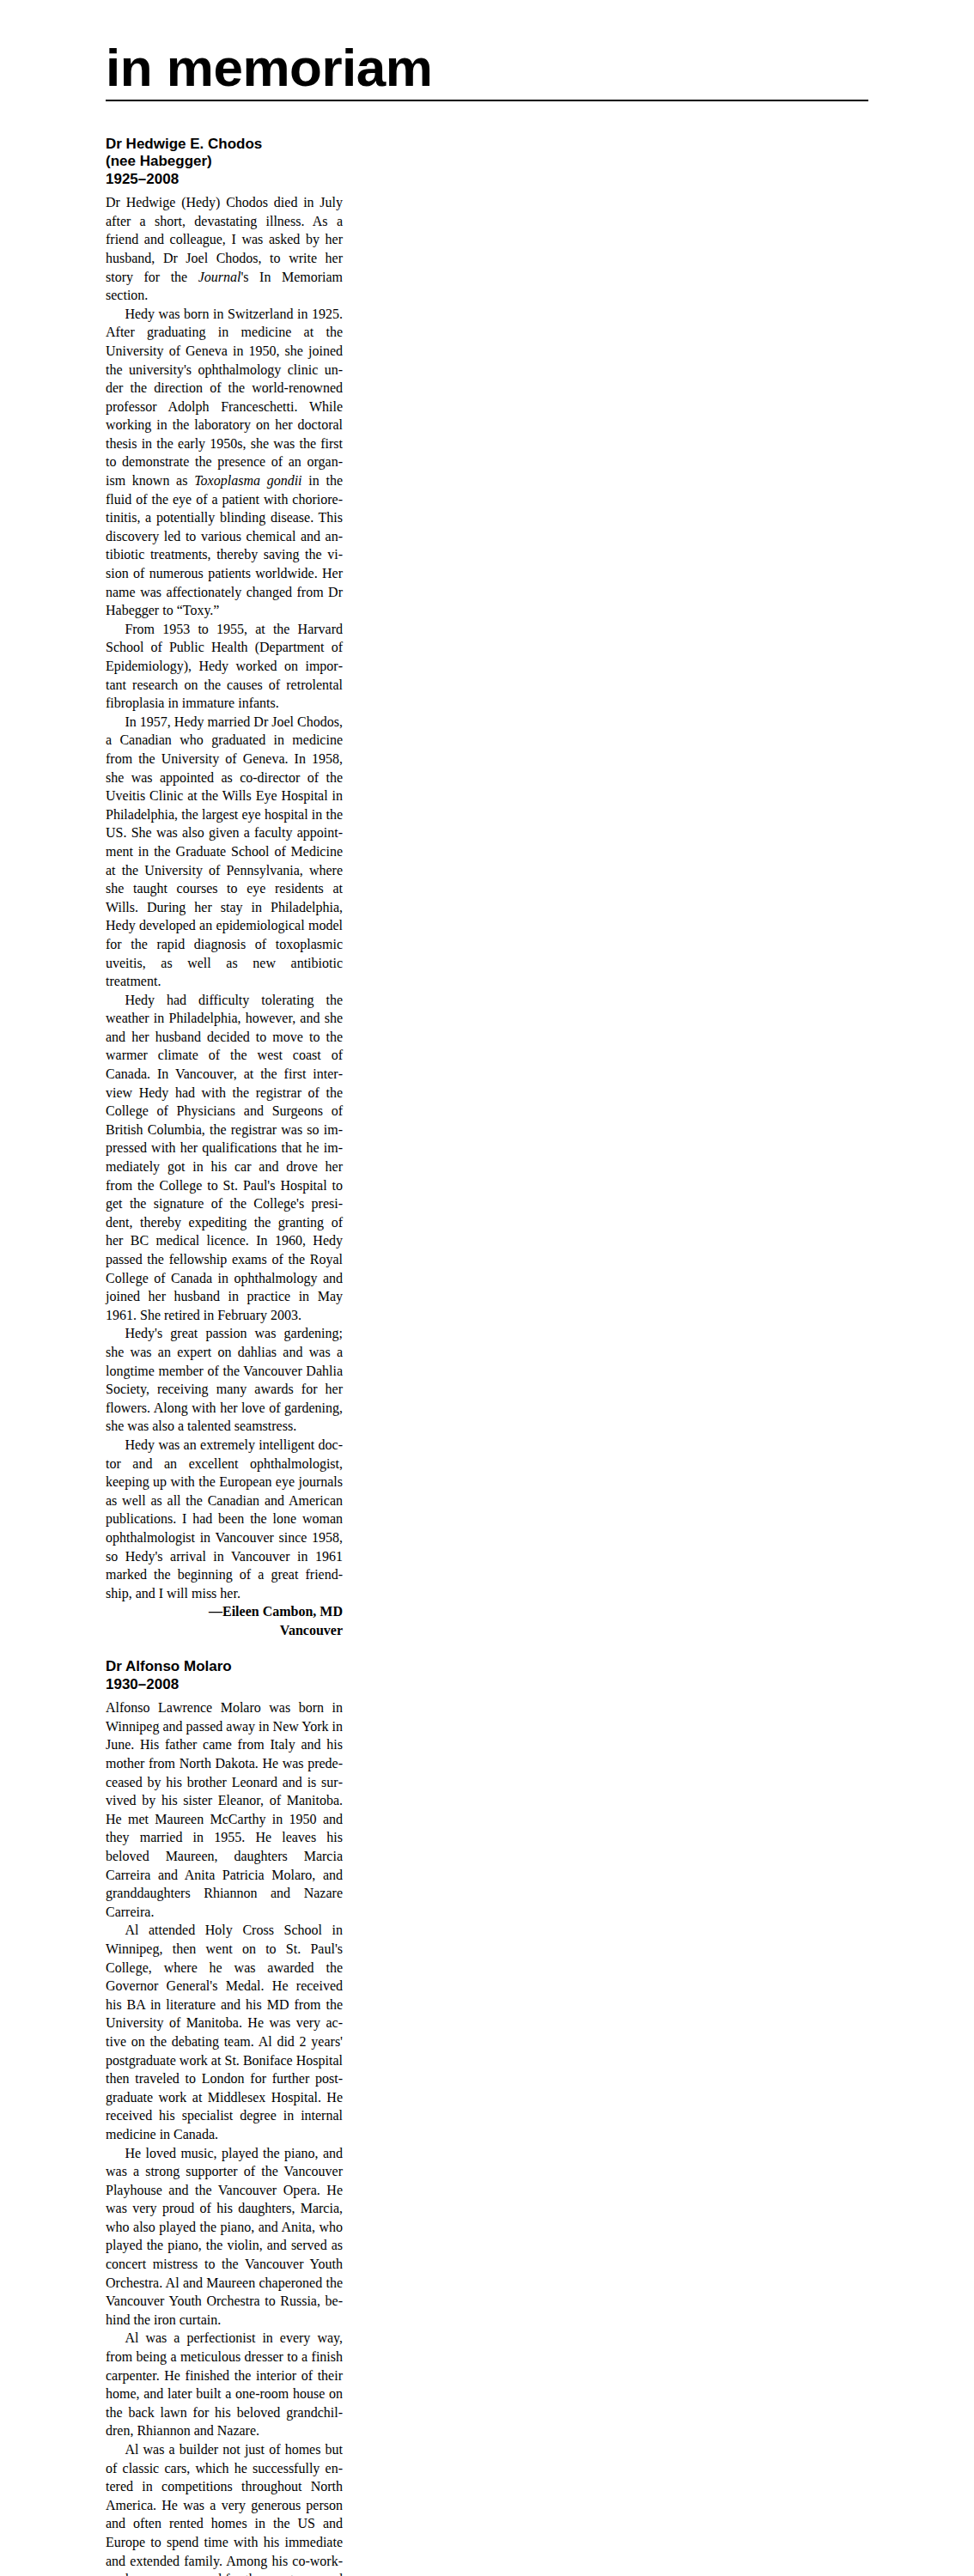in memoriam
Dr Hedwige E. Chodos
(nee Habegger)
1925–2008
Dr Hedwige (Hedy) Chodos died in July after a short, devastating illness. As a friend and colleague, I was asked by her husband, Dr Joel Chodos, to write her story for the Journal's In Memoriam section.
Hedy was born in Switzerland in 1925. After graduating in medicine at the University of Geneva in 1950, she joined the university's ophthalmology clinic under the direction of the world-renowned professor Adolph Franceschetti. While working in the laboratory on her doctoral thesis in the early 1950s, she was the first to demonstrate the presence of an organism known as Toxoplasma gondii in the fluid of the eye of a patient with chorioretinitis, a potentially blinding disease. This discovery led to various chemical and antibiotic treatments, thereby saving the vision of numerous patients worldwide. Her name was affectionately changed from Dr Habegger to “Toxy.”
From 1953 to 1955, at the Harvard School of Public Health (Department of Epidemiology), Hedy worked on important research on the causes of retrolental fibroplasia in immature infants.
In 1957, Hedy married Dr Joel Chodos, a Canadian who graduated in medicine from the University of Geneva. In 1958, she was appointed as co-director of the Uveitis Clinic at the Wills Eye Hospital in Philadelphia, the largest eye hospital in the US. She was also given a faculty appointment in the Graduate School of Medicine at the University of Pennsylvania, where she taught courses to eye residents at Wills. During her stay in Philadelphia, Hedy developed an epidemiological model for the rapid diagnosis of toxoplasmic uveitis, as well as new antibiotic treatment.
Hedy had difficulty tolerating the weather in Philadelphia, however, and she and her husband decided to move to the warmer climate of the west coast of Canada. In Vancouver, at the first interview Hedy had with the registrar of the College of Physicians and Surgeons of British Columbia, the registrar was so impressed with her qualifications that he immediately got in his car and drove her from the College to St. Paul's Hospital to get the signature of the College's president, thereby expediting the granting of her BC medical licence. In 1960, Hedy passed the fellowship exams of the Royal College of Canada in ophthalmology and joined her husband in practice in May 1961. She retired in February 2003.
Hedy's great passion was gardening; she was an expert on dahlias and was a longtime member of the Vancouver Dahlia Society, receiving many awards for her flowers. Along with her love of gardening, she was also a talented seamstress.
Hedy was an extremely intelligent doctor and an excellent ophthalmologist, keeping up with the European eye journals as well as all the Canadian and American publications. I had been the lone woman ophthalmologist in Vancouver since 1958, so Hedy's arrival in Vancouver in 1961 marked the beginning of a great friendship, and I will miss her.
—Eileen Cambon, MD Vancouver
Dr Alfonso Molaro
1930–2008
Alfonso Lawrence Molaro was born in Winnipeg and passed away in New York in June. His father came from Italy and his mother from North Dakota. He was predeceased by his brother Leonard and is survived by his sister Eleanor, of Manitoba. He met Maureen McCarthy in 1950 and they married in 1955. He leaves his beloved Maureen, daughters Marcia Carreira and Anita Patricia Molaro, and granddaughters Rhiannon and Nazare Carreira.
Al attended Holy Cross School in Winnipeg, then went on to St. Paul's College, where he was awarded the Governor General's Medal. He received his BA in literature and his MD from the University of Manitoba. He was very active on the debating team. Al did 2 years' postgraduate work at St. Boniface Hospital then traveled to London for further postgraduate work at Middlesex Hospital. He received his specialist degree in internal medicine in Canada.
He loved music, played the piano, and was a strong supporter of the Vancouver Playhouse and the Vancouver Opera. He was very proud of his daughters, Marcia, who also played the piano, and Anita, who played the piano, the violin, and served as concert mistress to the Vancouver Youth Orchestra. Al and Maureen chaperoned the Vancouver Youth Orchestra to Russia, behind the iron curtain.
Al was a perfectionist in every way, from being a meticulous dresser to a finish carpenter. He finished the interior of their home, and later built a one-room house on the back lawn for his beloved grandchildren, Rhiannon and Nazare.
Al was a builder not just of homes but of classic cars, which he successfully entered in competitions throughout North America. He was a very generous person and often rented homes in the US and Europe to spend time with his immediate and extended family. Among his co-workers he was renowned for the courteous and respectful way he treated all. His demeanor inspired confidence and love and he was a source of friendship, strength, and comfort to his family, friends, and patients.
522 BC MEDICAL JOURNAL VOL. 50 NO. 9, NOVEMBER 2008